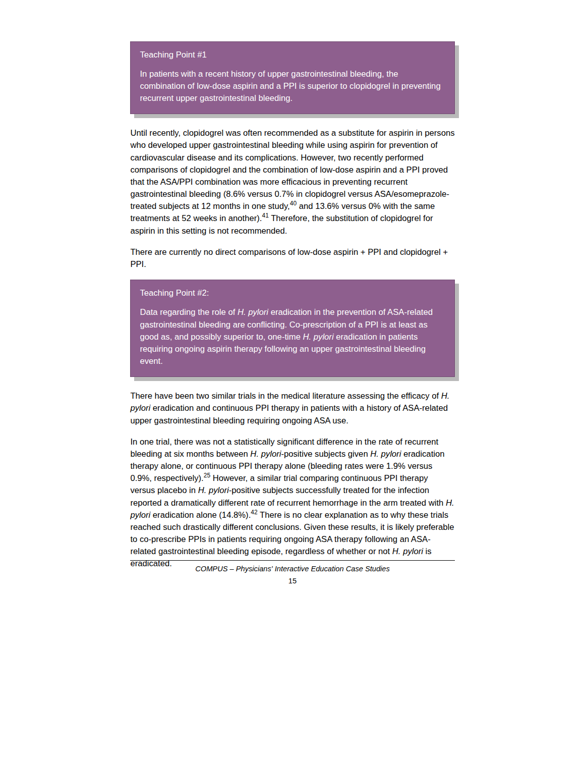Teaching Point #1
In patients with a recent history of upper gastrointestinal bleeding, the combination of low-dose aspirin and a PPI is superior to clopidogrel in preventing recurrent upper gastrointestinal bleeding.
Until recently, clopidogrel was often recommended as a substitute for aspirin in persons who developed upper gastrointestinal bleeding while using aspirin for prevention of cardiovascular disease and its complications. However, two recently performed comparisons of clopidogrel and the combination of low-dose aspirin and a PPI proved that the ASA/PPI combination was more efficacious in preventing recurrent gastrointestinal bleeding (8.6% versus 0.7% in clopidogrel versus ASA/esomeprazole-treated subjects at 12 months in one study,40 and 13.6% versus 0% with the same treatments at 52 weeks in another).41 Therefore, the substitution of clopidogrel for aspirin in this setting is not recommended.
There are currently no direct comparisons of low-dose aspirin + PPI and clopidogrel + PPI.
Teaching Point #2:
Data regarding the role of H. pylori eradication in the prevention of ASA-related gastrointestinal bleeding are conflicting. Co-prescription of a PPI is at least as good as, and possibly superior to, one-time H. pylori eradication in patients requiring ongoing aspirin therapy following an upper gastrointestinal bleeding event.
There have been two similar trials in the medical literature assessing the efficacy of H. pylori eradication and continuous PPI therapy in patients with a history of ASA-related upper gastrointestinal bleeding requiring ongoing ASA use.
In one trial, there was not a statistically significant difference in the rate of recurrent bleeding at six months between H. pylori-positive subjects given H. pylori eradication therapy alone, or continuous PPI therapy alone (bleeding rates were 1.9% versus 0.9%, respectively).25 However, a similar trial comparing continuous PPI therapy versus placebo in H. pylori-positive subjects successfully treated for the infection reported a dramatically different rate of recurrent hemorrhage in the arm treated with H. pylori eradication alone (14.8%).42 There is no clear explanation as to why these trials reached such drastically different conclusions. Given these results, it is likely preferable to co-prescribe PPIs in patients requiring ongoing ASA therapy following an ASA-related gastrointestinal bleeding episode, regardless of whether or not H. pylori is eradicated.
COMPUS – Physicians' Interactive Education Case Studies
15